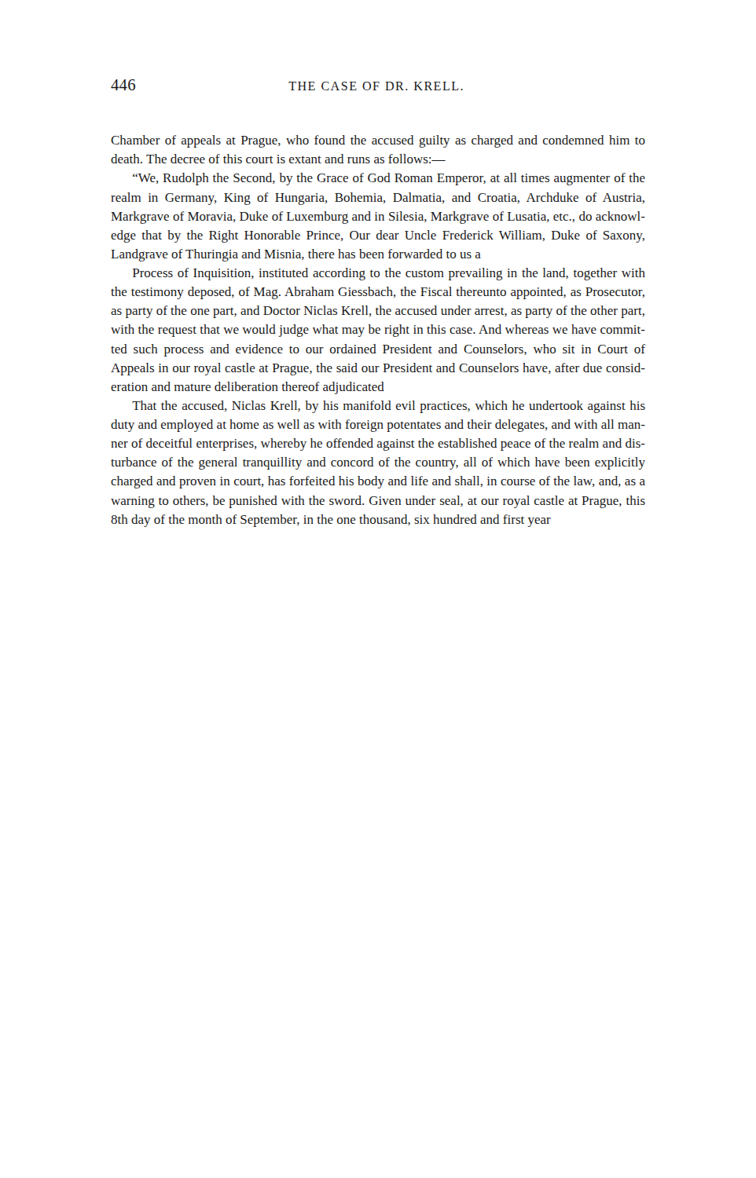446 The Case of Dr. Krell.
Chamber of appeals at Prague, who found the accused guilty as charged and condemned him to death. The decree of this court is extant and runs as follows:—
“We, Rudolph the Second, by the Grace of God Roman Emperor, at all times augmenter of the realm in Germany, King of Hungaria, Bohemia, Dalmatia, and Croatia, Archduke of Austria, Markgrave of Moravia, Duke of Luxemburg and in Silesia, Markgrave of Lusatia, etc., do acknowledge that by the Right Honorable Prince, Our dear Uncle Frederick William, Duke of Saxony, Landgrave of Thuringia and Misnia, there has been forwarded to us a
Process of Inquisition, instituted according to the custom prevailing in the land, together with the testimony deposed, of Mag. Abraham Giessbach, the Fiscal thereunto appointed, as Prosecutor, as party of the one part, and Doctor Niclas Krell, the accused under arrest, as party of the other part, with the request that we would judge what may be right in this case. And whereas we have committed such process and evidence to our ordained President and Counselors, who sit in Court of Appeals in our royal castle at Prague, the said our President and Counselors have, after due consideration and mature deliberation thereof adjudicated
That the accused, Niclas Krell, by his manifold evil practices, which he undertook against his duty and employed at home as well as with foreign potentates and their delegates, and with all manner of deceitful enterprises, whereby he offended against the established peace of the realm and disturbance of the general tranquillity and concord of the country, all of which have been explicitly charged and proven in court, has forfeited his body and life and shall, in course of the law, and, as a warning to others, be punished with the sword. Given under seal, at our royal castle at Prague, this 8th day of the month of September, in the one thousand, six hundred and first year